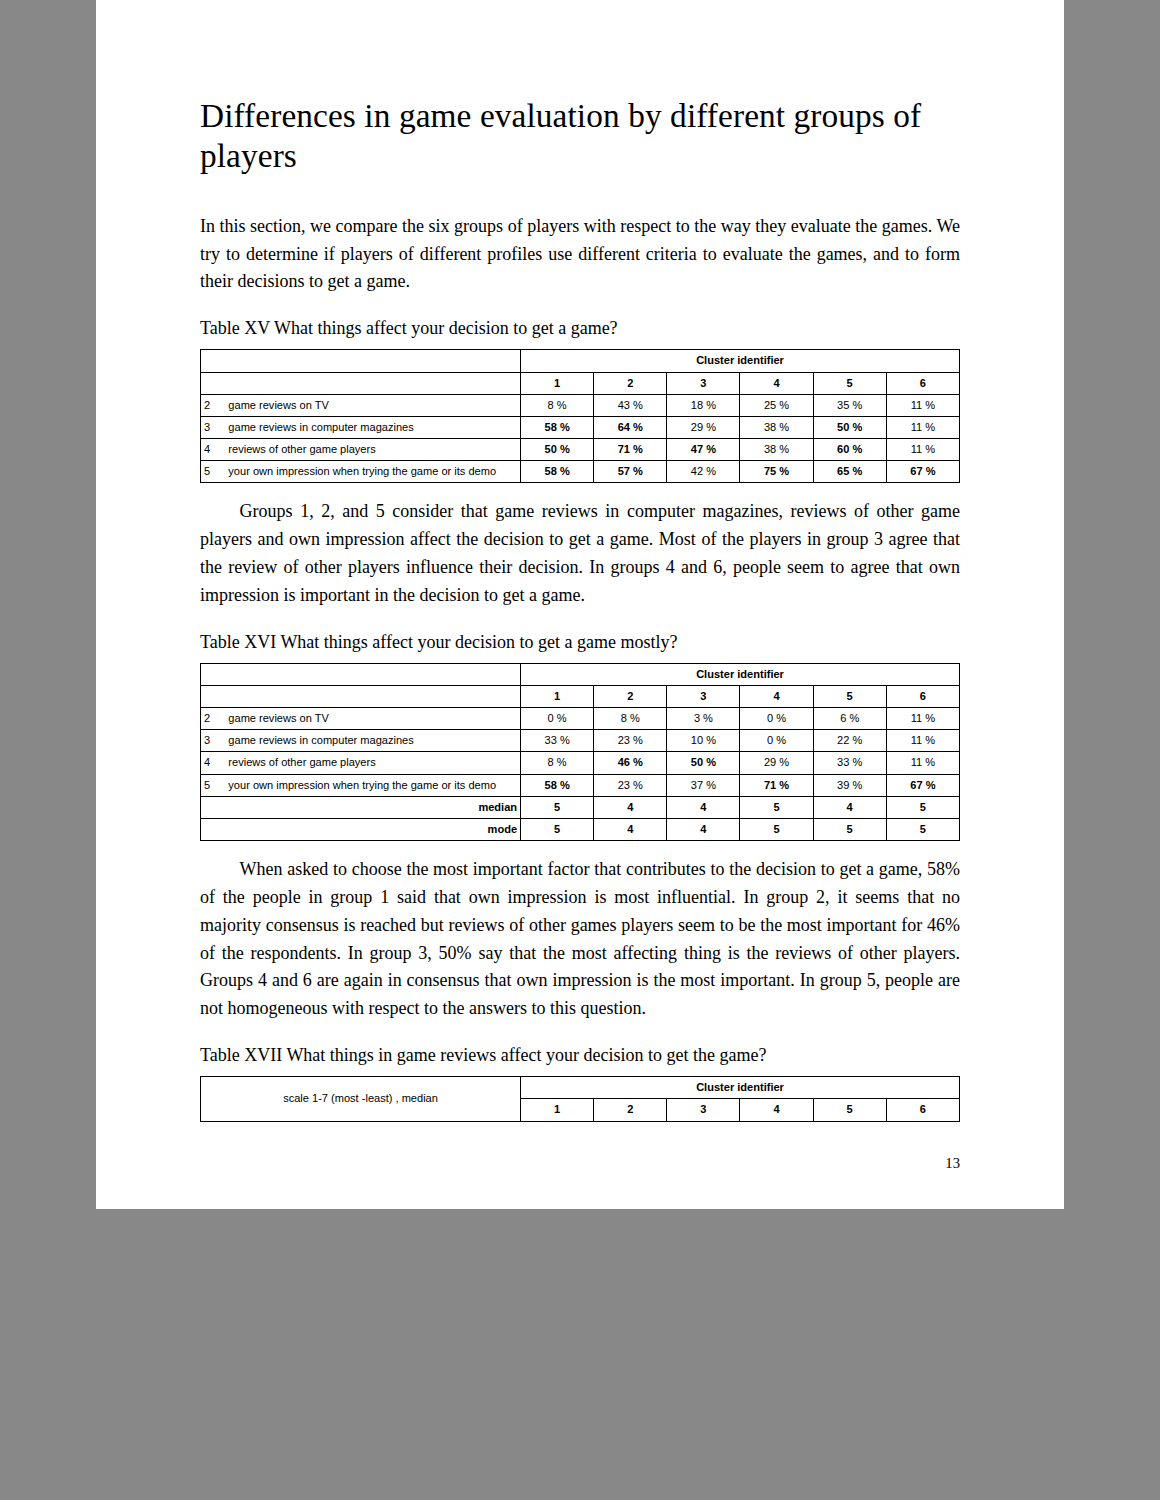Differences in game evaluation by different groups of players
In this section, we compare the six groups of players with respect to the way they evaluate the games. We try to determine if players of different profiles use different criteria to evaluate the games, and to form their decisions to get a game.
Table XV What things affect your decision to get a game?
| | Cluster identifier |
| | 1 | 2 | 3 | 4 | 5 | 6 |
| 2 game reviews on TV | 8 % | 43 % | 18 % | 25 % | 35 % | 11 % |
| 3 game reviews in computer magazines | 58 % | 64 % | 29 % | 38 % | 50 % | 11 % |
| 4 reviews of other game players | 50 % | 71 % | 47 % | 38 % | 60 % | 11 % |
| 5 your own impression when trying the game or its demo | 58 % | 57 % | 42 % | 75 % | 65 % | 67 % |
Groups 1, 2, and 5 consider that game reviews in computer magazines, reviews of other game players and own impression affect the decision to get a game. Most of the players in group 3 agree that the review of other players influence their decision. In groups 4 and 6, people seem to agree that own impression is important in the decision to get a game.
Table XVI What things affect your decision to get a game mostly?
| | Cluster identifier |
| | 1 | 2 | 3 | 4 | 5 | 6 |
| 2 game reviews on TV | 0 % | 8 % | 3 % | 0 % | 6 % | 11 % |
| 3 game reviews in computer magazines | 33 % | 23 % | 10 % | 0 % | 22 % | 11 % |
| 4 reviews of other game players | 8 % | 46 % | 50 % | 29 % | 33 % | 11 % |
| 5 your own impression when trying the game or its demo | 58 % | 23 % | 37 % | 71 % | 39 % | 67 % |
| median | 5 | 4 | 4 | 5 | 4 | 5 |
| mode | 5 | 4 | 4 | 5 | 5 | 5 |
When asked to choose the most important factor that contributes to the decision to get a game, 58% of the people in group 1 said that own impression is most influential. In group 2, it seems that no majority consensus is reached but reviews of other games players seem to be the most important for 46% of the respondents. In group 3, 50% say that the most affecting thing is the reviews of other players. Groups 4 and 6 are again in consensus that own impression is the most important. In group 5, people are not homogeneous with respect to the answers to this question.
Table XVII What things in game reviews affect your decision to get the game?
| scale 1-7 (most -least) , median | Cluster identifier |
| 1 | 2 | 3 | 4 | 5 | 6 |
13